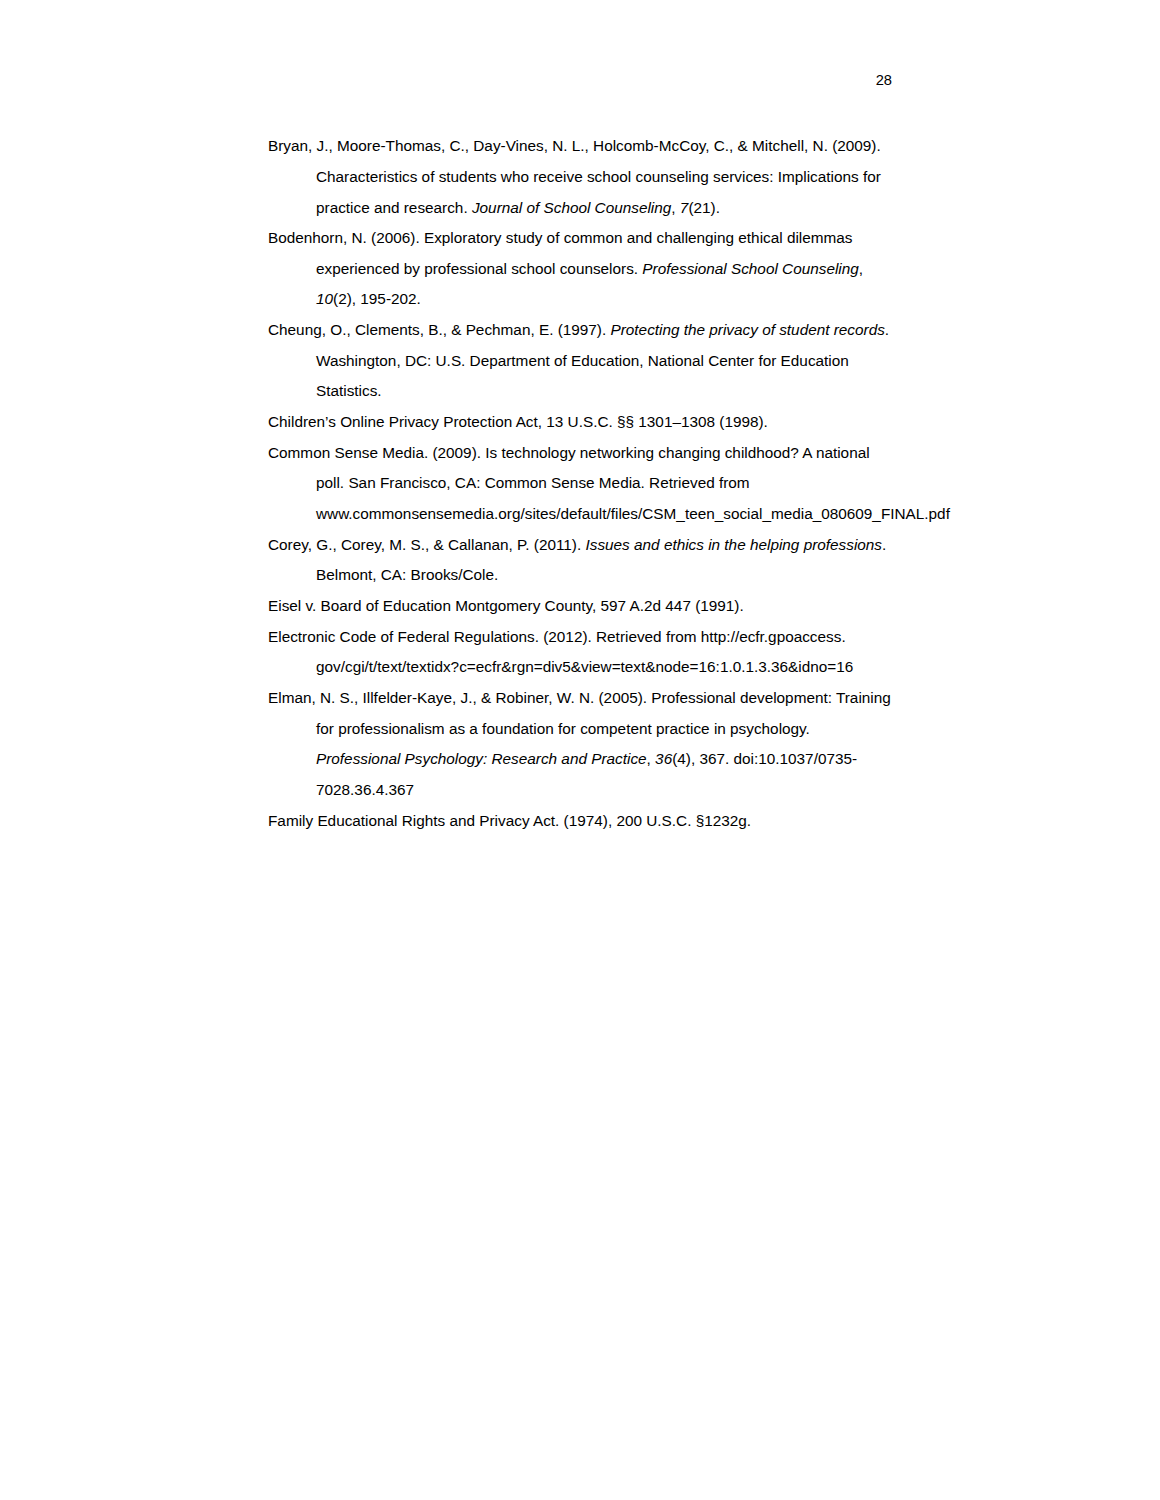28
Bryan, J., Moore-Thomas, C., Day-Vines, N. L., Holcomb-McCoy, C., & Mitchell, N. (2009). Characteristics of students who receive school counseling services: Implications for practice and research. Journal of School Counseling, 7(21).
Bodenhorn, N. (2006). Exploratory study of common and challenging ethical dilemmas experienced by professional school counselors. Professional School Counseling, 10(2), 195-202.
Cheung, O., Clements, B., & Pechman, E. (1997). Protecting the privacy of student records. Washington, DC: U.S. Department of Education, National Center for Education Statistics.
Children’s Online Privacy Protection Act, 13 U.S.C. §§ 1301–1308 (1998).
Common Sense Media. (2009). Is technology networking changing childhood? A national poll. San Francisco, CA: Common Sense Media. Retrieved from www.commonsensemedia.org/sites/default/files/CSM_teen_social_media_080609_FINAL.pdf
Corey, G., Corey, M. S., & Callanan, P. (2011). Issues and ethics in the helping professions. Belmont, CA: Brooks/Cole.
Eisel v. Board of Education Montgomery County, 597 A.2d 447 (1991).
Electronic Code of Federal Regulations. (2012). Retrieved from http://ecfr.gpoaccess. gov/cgi/t/text/textidx?c=ecfr&rgn=div5&view=text&node=16:1.0.1.3.36&idno=16
Elman, N. S., Illfelder-Kaye, J., & Robiner, W. N. (2005). Professional development: Training for professionalism as a foundation for competent practice in psychology. Professional Psychology: Research and Practice, 36(4), 367. doi:10.1037/0735-7028.36.4.367
Family Educational Rights and Privacy Act. (1974), 200 U.S.C. §1232g.